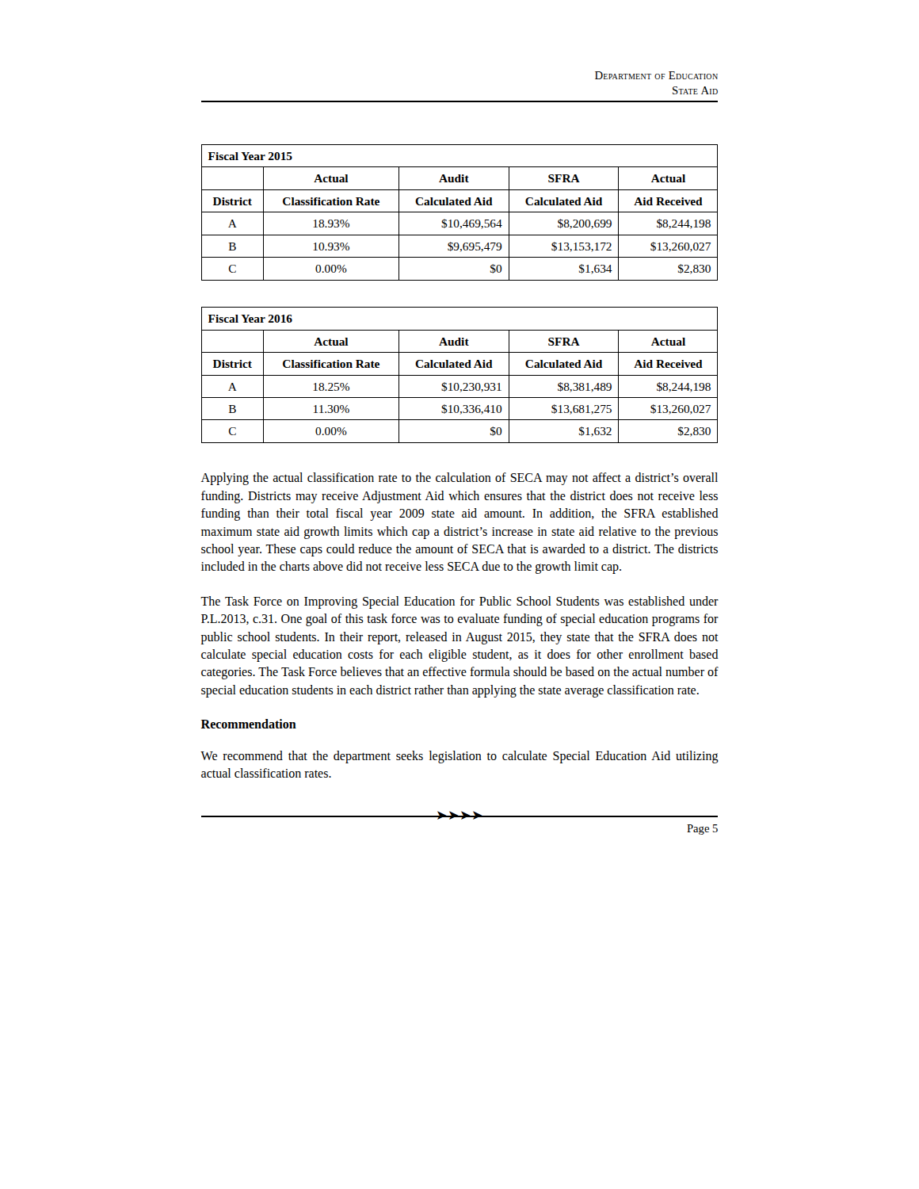Department of Education
State Aid
| Fiscal Year 2015 |
| | Actual | Audit | SFRA | Actual |
| District | Classification Rate | Calculated Aid | Calculated Aid | Aid Received |
| A | 18.93% | $10,469,564 | $8,200,699 | $8,244,198 |
| B | 10.93% | $9,695,479 | $13,153,172 | $13,260,027 |
| C | 0.00% | $0 | $1,634 | $2,830 |
| Fiscal Year 2016 |
| | Actual | Audit | SFRA | Actual |
| District | Classification Rate | Calculated Aid | Calculated Aid | Aid Received |
| A | 18.25% | $10,230,931 | $8,381,489 | $8,244,198 |
| B | 11.30% | $10,336,410 | $13,681,275 | $13,260,027 |
| C | 0.00% | $0 | $1,632 | $2,830 |
Applying the actual classification rate to the calculation of SECA may not affect a district’s overall funding. Districts may receive Adjustment Aid which ensures that the district does not receive less funding than their total fiscal year 2009 state aid amount. In addition, the SFRA established maximum state aid growth limits which cap a district’s increase in state aid relative to the previous school year. These caps could reduce the amount of SECA that is awarded to a district. The districts included in the charts above did not receive less SECA due to the growth limit cap.
The Task Force on Improving Special Education for Public School Students was established under P.L.2013, c.31. One goal of this task force was to evaluate funding of special education programs for public school students. In their report, released in August 2015, they state that the SFRA does not calculate special education costs for each eligible student, as it does for other enrollment based categories. The Task Force believes that an effective formula should be based on the actual number of special education students in each district rather than applying the state average classification rate.
Recommendation
We recommend that the department seeks legislation to calculate Special Education Aid utilizing actual classification rates.
➤➤➤➤
Page 5